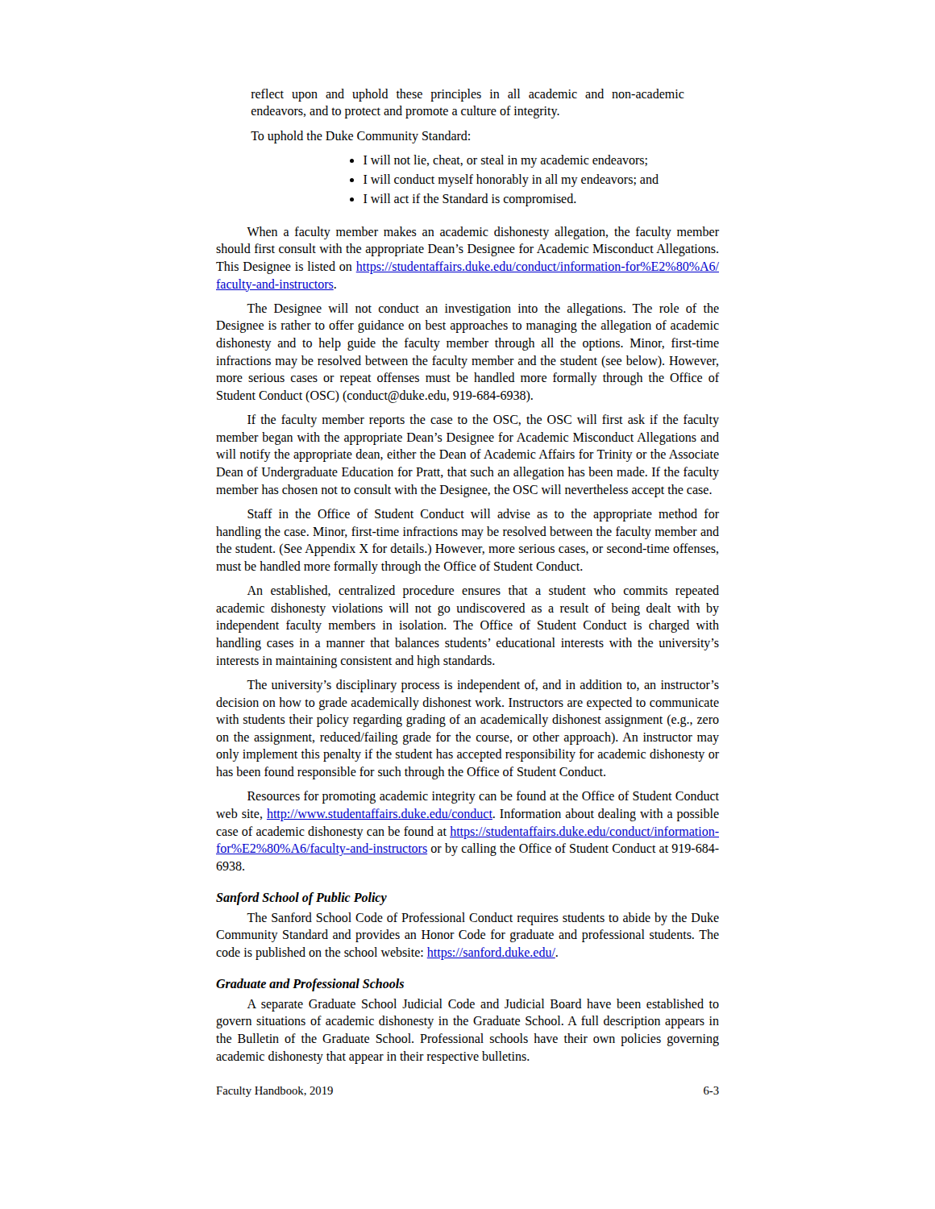reflect upon and uphold these principles in all academic and non-academic endeavors, and to protect and promote a culture of integrity.
To uphold the Duke Community Standard:
I will not lie, cheat, or steal in my academic endeavors;
I will conduct myself honorably in all my endeavors; and
I will act if the Standard is compromised.
When a faculty member makes an academic dishonesty allegation, the faculty member should first consult with the appropriate Dean’s Designee for Academic Misconduct Allegations. This Designee is listed on https://studentaffairs.duke.edu/conduct/information-for%E2%80%A6/faculty-and-instructors.
The Designee will not conduct an investigation into the allegations. The role of the Designee is rather to offer guidance on best approaches to managing the allegation of academic dishonesty and to help guide the faculty member through all the options. Minor, first-time infractions may be resolved between the faculty member and the student (see below). However, more serious cases or repeat offenses must be handled more formally through the Office of Student Conduct (OSC) (conduct@duke.edu, 919-684-6938).
If the faculty member reports the case to the OSC, the OSC will first ask if the faculty member began with the appropriate Dean’s Designee for Academic Misconduct Allegations and will notify the appropriate dean, either the Dean of Academic Affairs for Trinity or the Associate Dean of Undergraduate Education for Pratt, that such an allegation has been made. If the faculty member has chosen not to consult with the Designee, the OSC will nevertheless accept the case.
Staff in the Office of Student Conduct will advise as to the appropriate method for handling the case. Minor, first-time infractions may be resolved between the faculty member and the student. (See Appendix X for details.) However, more serious cases, or second-time offenses, must be handled more formally through the Office of Student Conduct.
An established, centralized procedure ensures that a student who commits repeated academic dishonesty violations will not go undiscovered as a result of being dealt with by independent faculty members in isolation. The Office of Student Conduct is charged with handling cases in a manner that balances students’ educational interests with the university’s interests in maintaining consistent and high standards.
The university’s disciplinary process is independent of, and in addition to, an instructor’s decision on how to grade academically dishonest work. Instructors are expected to communicate with students their policy regarding grading of an academically dishonest assignment (e.g., zero on the assignment, reduced/failing grade for the course, or other approach). An instructor may only implement this penalty if the student has accepted responsibility for academic dishonesty or has been found responsible for such through the Office of Student Conduct.
Resources for promoting academic integrity can be found at the Office of Student Conduct web site, http://www.studentaffairs.duke.edu/conduct. Information about dealing with a possible case of academic dishonesty can be found at https://studentaffairs.duke.edu/conduct/information-for%E2%80%A6/faculty-and-instructors or by calling the Office of Student Conduct at 919-684-6938.
Sanford School of Public Policy
The Sanford School Code of Professional Conduct requires students to abide by the Duke Community Standard and provides an Honor Code for graduate and professional students. The code is published on the school website: https://sanford.duke.edu/.
Graduate and Professional Schools
A separate Graduate School Judicial Code and Judicial Board have been established to govern situations of academic dishonesty in the Graduate School. A full description appears in the Bulletin of the Graduate School. Professional schools have their own policies governing academic dishonesty that appear in their respective bulletins.
Faculty Handbook, 2019 6-3